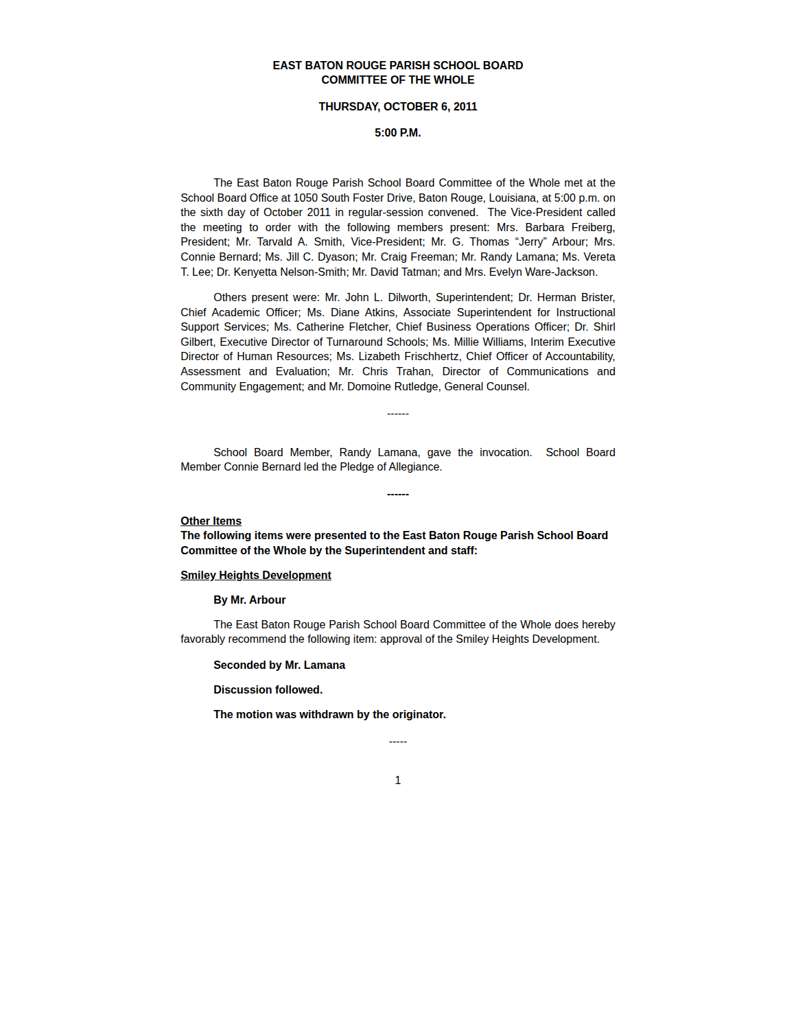EAST BATON ROUGE PARISH SCHOOL BOARD
COMMITTEE OF THE WHOLE
THURSDAY, OCTOBER 6, 2011
5:00 P.M.
The East Baton Rouge Parish School Board Committee of the Whole met at the School Board Office at 1050 South Foster Drive, Baton Rouge, Louisiana, at 5:00 p.m. on the sixth day of October 2011 in regular-session convened. The Vice-President called the meeting to order with the following members present: Mrs. Barbara Freiberg, President; Mr. Tarvald A. Smith, Vice-President; Mr. G. Thomas “Jerry” Arbour; Mrs. Connie Bernard; Ms. Jill C. Dyason; Mr. Craig Freeman; Mr. Randy Lamana; Ms. Vereta T. Lee; Dr. Kenyetta Nelson-Smith; Mr. David Tatman; and Mrs. Evelyn Ware-Jackson.
Others present were: Mr. John L. Dilworth, Superintendent; Dr. Herman Brister, Chief Academic Officer; Ms. Diane Atkins, Associate Superintendent for Instructional Support Services; Ms. Catherine Fletcher, Chief Business Operations Officer; Dr. Shirl Gilbert, Executive Director of Turnaround Schools; Ms. Millie Williams, Interim Executive Director of Human Resources; Ms. Lizabeth Frischhertz, Chief Officer of Accountability, Assessment and Evaluation; Mr. Chris Trahan, Director of Communications and Community Engagement; and Mr. Domoine Rutledge, General Counsel.
------
School Board Member, Randy Lamana, gave the invocation. School Board Member Connie Bernard led the Pledge of Allegiance.
------
Other Items
The following items were presented to the East Baton Rouge Parish School Board Committee of the Whole by the Superintendent and staff:
Smiley Heights Development
By Mr. Arbour
The East Baton Rouge Parish School Board Committee of the Whole does hereby favorably recommend the following item: approval of the Smiley Heights Development.
Seconded by Mr. Lamana
Discussion followed.
The motion was withdrawn by the originator.
-----
1